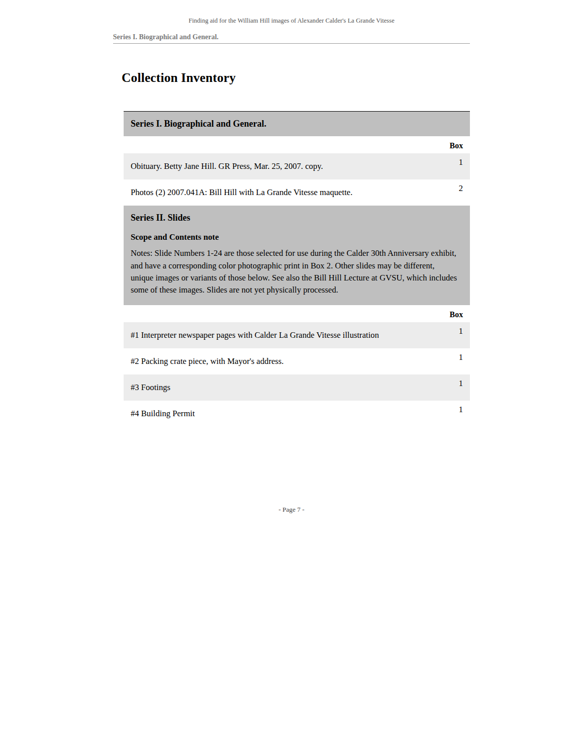Finding aid for the William Hill images of Alexander Calder's La Grande Vitesse
Series I. Biographical and General.
Collection Inventory
| Series I. Biographical and General. |
| | Box |
| Obituary. Betty Jane Hill. GR Press, Mar. 25, 2007. copy. | 1 |
| Photos (2) 2007.041A: Bill Hill with La Grande Vitesse maquette. | 2 |
| Series II. Slides Scope and Contents note Notes: Slide Numbers 1-24 are those selected for use during the Calder 30th Anniversary exhibit, and have a corresponding color photographic print in Box 2. Other slides may be different, unique images or variants of those below. See also the Bill Hill Lecture at GVSU, which includes some of these images. Slides are not yet physically processed. |
| | Box |
| #1 Interpreter newspaper pages with Calder La Grande Vitesse illustration | 1 |
| #2 Packing crate piece, with Mayor's address. | 1 |
| #3 Footings | 1 |
| #4 Building Permit | 1 |
- Page 7 -